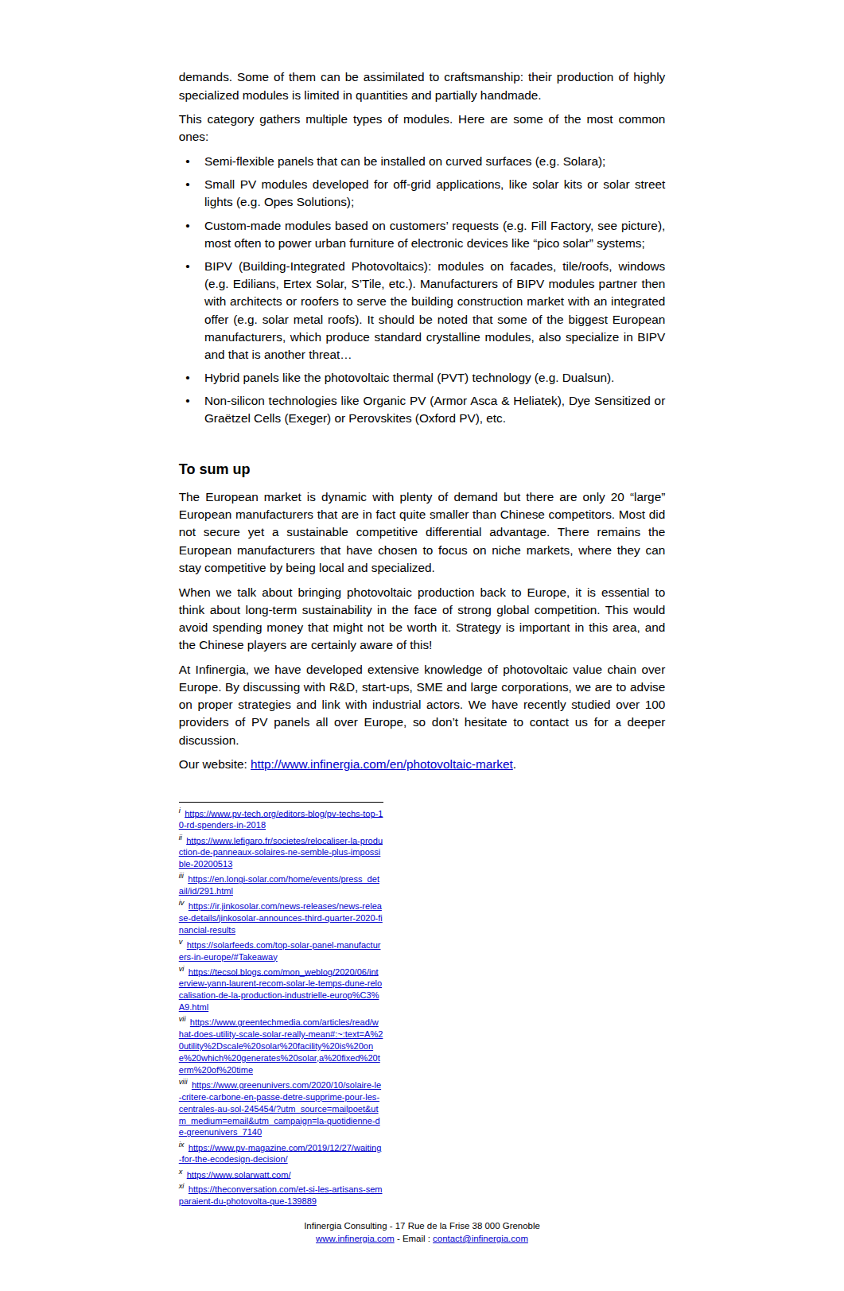demands. Some of them can be assimilated to craftsmanship: their production of highly specialized modules is limited in quantities and partially handmade.
This category gathers multiple types of modules. Here are some of the most common ones:
Semi-flexible panels that can be installed on curved surfaces (e.g. Solara);
Small PV modules developed for off-grid applications, like solar kits or solar street lights (e.g. Opes Solutions);
Custom-made modules based on customers’ requests (e.g. Fill Factory, see picture), most often to power urban furniture of electronic devices like “pico solar” systems;
BIPV (Building-Integrated Photovoltaics): modules on facades, tile/roofs, windows (e.g. Edilians, Ertex Solar, S’Tile, etc.). Manufacturers of BIPV modules partner then with architects or roofers to serve the building construction market with an integrated offer (e.g. solar metal roofs). It should be noted that some of the biggest European manufacturers, which produce standard crystalline modules, also specialize in BIPV and that is another threat…
Hybrid panels like the photovoltaic thermal (PVT) technology (e.g. Dualsun).
Non-silicon technologies like Organic PV (Armor Asca & Heliatek), Dye Sensitized or Graëtzel Cells (Exeger) or Perovskites (Oxford PV), etc.
To sum up
The European market is dynamic with plenty of demand but there are only 20 “large” European manufacturers that are in fact quite smaller than Chinese competitors. Most did not secure yet a sustainable competitive differential advantage. There remains the European manufacturers that have chosen to focus on niche markets, where they can stay competitive by being local and specialized.
When we talk about bringing photovoltaic production back to Europe, it is essential to think about long-term sustainability in the face of strong global competition. This would avoid spending money that might not be worth it. Strategy is important in this area, and the Chinese players are certainly aware of this!
At Infinergia, we have developed extensive knowledge of photovoltaic value chain over Europe. By discussing with R&D, start-ups, SME and large corporations, we are to advise on proper strategies and link with industrial actors. We have recently studied over 100 providers of PV panels all over Europe, so don’t hesitate to contact us for a deeper discussion.
Our website: http://www.infinergia.com/en/photovoltaic-market.
i https://www.pv-tech.org/editors-blog/pv-techs-top-10-rd-spenders-in-2018
ii https://www.lefigaro.fr/societes/relocaliser-la-production-de-panneaux-solaires-ne-semble-plus-impossible-20200513
iii https://en.longi-solar.com/home/events/press_detail/id/291.html
iv https://ir.jinkosolar.com/news-releases/news-release-details/jinkosolar-announces-third-quarter-2020-financial-results
v https://solarfeeds.com/top-solar-panel-manufacturers-in-europe/#Takeaway
vi https://tecsol.blogs.com/mon_weblog/2020/06/interview-yann-laurent-recom-solar-le-temps-dune-relocalisation-de-la-production-industrielle-europ%C3%A9.html
vii https://www.greentechmedia.com/articles/read/what-does-utility-scale-solar-really-mean#:~:text=A%20utility%2Dscale%20solar%20facility%20is%20one%20which%20generates%20solar,a%20fixed%20term%20of%20time
viii https://www.greenunivers.com/2020/10/solaire-le-critere-carbone-en-passe-detre-supprime-pour-les-centrales-au-sol-245454/?utm_source=mailpoet&utm_medium=email&utm_campaign=la-quotidienne-de-greenunivers_7140
ix https://www.pv-magazine.com/2019/12/27/waiting-for-the-ecodesign-decision/
x https://www.solarwatt.com/
xi https://theconversation.com/et-si-les-artisans-semparaient-du-photovolta-que-139889
Infinergia Consulting - 17 Rue de la Frise 38 000 Grenoble
www.infinergia.com - Email : contact@infinergia.com